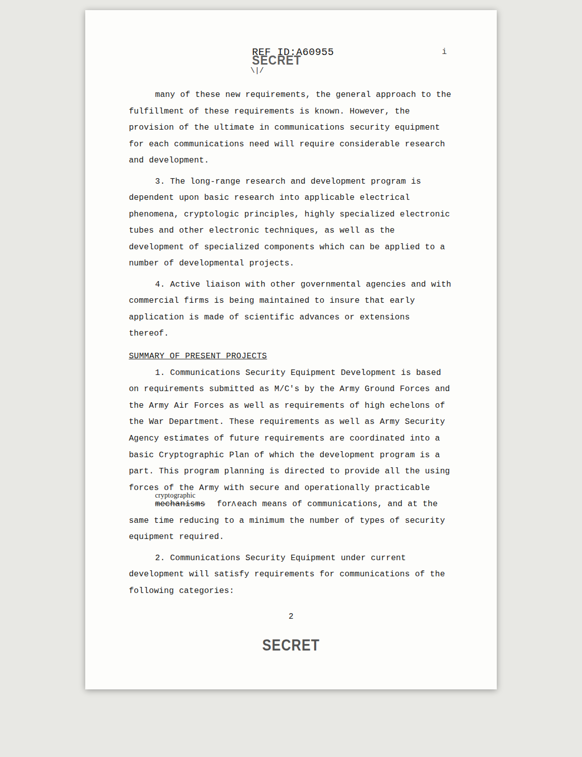i REF ID:A60955 SECRET \|/
many of these new requirements, the general approach to the fulfillment of these requirements is known. However, the provision of the ultimate in communications security equipment for each communications need will require considerable research and development.
3. The long-range research and development program is dependent upon basic research into applicable electrical phenomena, cryptologic principles, highly specialized electronic tubes and other electronic techniques, as well as the development of specialized components which can be applied to a number of developmental projects.
4. Active liaison with other governmental agencies and with commercial firms is being maintained to insure that early application is made of scientific advances or extensions thereof.
Summary of Present Projects
1. Communications Security Equipment Development is based on requirements submitted as M/C's by the Army Ground Forces and the Army Air Forces as well as requirements of high echelons of the War Department. These requirements as well as Army Security Agency estimates of future requirements are coordinated into a basic Cryptographic Plan of which the development program is a part. This program planning is directed to provide all the using forces of the Army with secure and operationally practicable cryptographic mechanisms Λ for each means of communications, and at the same time reducing to a minimum the number of types of security equipment required.
2. Communications Security Equipment under current development will satisfy requirements for communications of the following categories:
2
SECRET